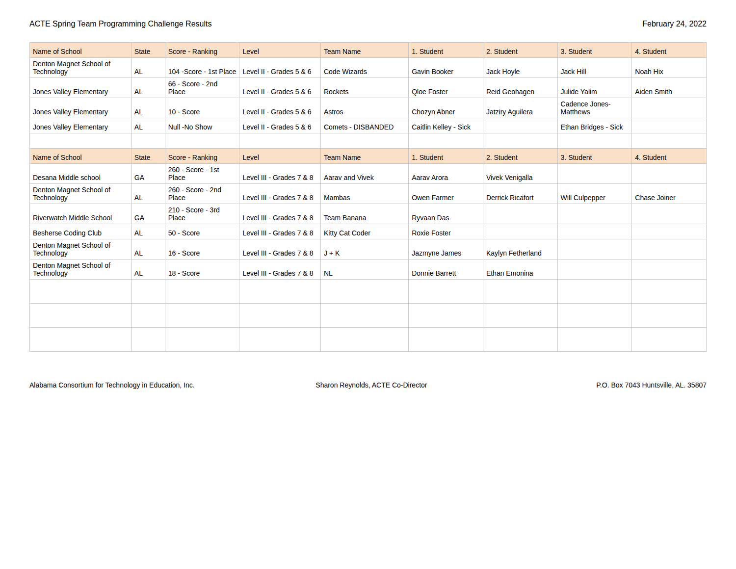ACTE Spring Team Programming Challenge Results
February 24, 2022
| Name of School | State | Score - Ranking | Level | Team Name | 1. Student | 2. Student | 3. Student | 4. Student |
| --- | --- | --- | --- | --- | --- | --- | --- | --- |
| Denton Magnet School of Technology | AL | 104 -Score - 1st Place | Level II - Grades 5 & 6 | Code Wizards | Gavin Booker | Jack Hoyle | Jack Hill | Noah Hix |
| Jones Valley Elementary | AL | 66 - Score - 2nd Place | Level II - Grades 5 & 6 | Rockets | Qloe Foster | Reid Geohagen | Julide Yalim | Aiden Smith |
| Jones Valley Elementary | AL | 10 - Score | Level II - Grades 5 & 6 | Astros | Chozyn Abner | Jatziry Aguilera | Cadence Jones-Matthews | |
| Jones Valley Elementary | AL | Null -No Show | Level II - Grades 5 & 6 | Comets - DISBANDED | Caitlin Kelley - Sick | | Ethan Bridges - Sick | |
| Name of School | State | Score - Ranking | Level | Team Name | 1. Student | 2. Student | 3. Student | 4. Student |
| Desana Middle school | GA | 260 - Score - 1st Place | Level III - Grades 7 & 8 | Aarav and Vivek | Aarav Arora | Vivek Venigalla | | |
| Denton Magnet School of Technology | AL | 260 - Score - 2nd Place | Level III - Grades 7 & 8 | Mambas | Owen Farmer | Derrick Ricafort | Will Culpepper | Chase Joiner |
| Riverwatch Middle School | GA | 210 - Score - 3rd Place | Level III - Grades 7 & 8 | Team Banana | Ryvaan Das | | | |
| Besherse Coding Club | AL | 50 - Score | Level III - Grades 7 & 8 | Kitty Cat Coder | Roxie Foster | | | |
| Denton Magnet School of Technology | AL | 16 - Score | Level III - Grades 7 & 8 | J + K | Jazmyne James | Kaylyn Fetherland | | |
| Denton Magnet School of Technology | AL | 18 - Score | Level III - Grades 7 & 8 | NL | Donnie Barrett | Ethan Emonina | | |
Alabama Consortium for Technology in Education, Inc.
Sharon Reynolds, ACTE Co-Director
P.O. Box 7043 Huntsville, AL. 35807